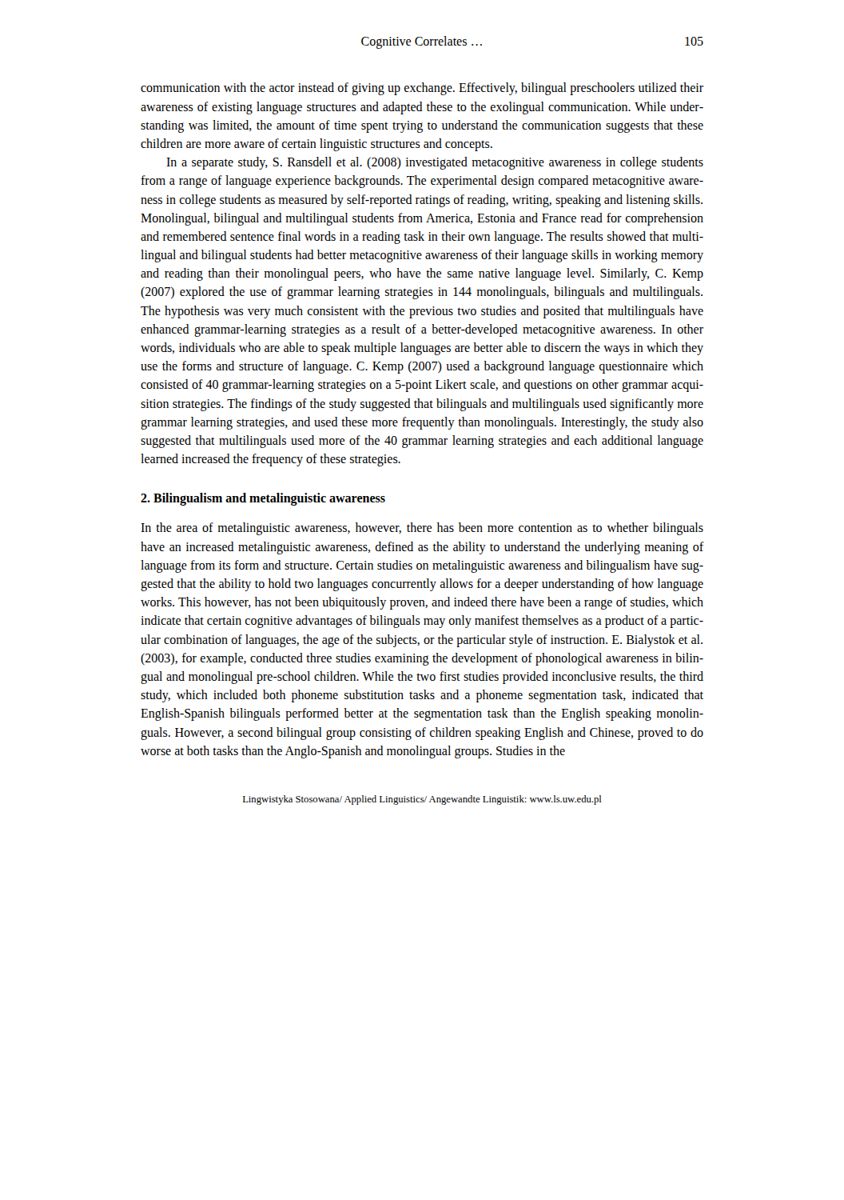Cognitive Correlates … 105
communication with the actor instead of giving up exchange. Effectively, bilingual preschoolers utilized their awareness of existing language structures and adapted these to the exolingual communication. While understanding was limited, the amount of time spent trying to understand the communication suggests that these children are more aware of certain linguistic structures and concepts.
In a separate study, S. Ransdell et al. (2008) investigated metacognitive awareness in college students from a range of language experience backgrounds. The experimental design compared metacognitive awareness in college students as measured by self-reported ratings of reading, writing, speaking and listening skills. Monolingual, bilingual and multilingual students from America, Estonia and France read for comprehension and remembered sentence final words in a reading task in their own language. The results showed that multilingual and bilingual students had better metacognitive awareness of their language skills in working memory and reading than their monolingual peers, who have the same native language level. Similarly, C. Kemp (2007) explored the use of grammar learning strategies in 144 monolinguals, bilinguals and multilinguals. The hypothesis was very much consistent with the previous two studies and posited that multilinguals have enhanced grammar-learning strategies as a result of a better-developed metacognitive awareness. In other words, individuals who are able to speak multiple languages are better able to discern the ways in which they use the forms and structure of language. C. Kemp (2007) used a background language questionnaire which consisted of 40 grammar-learning strategies on a 5-point Likert scale, and questions on other grammar acquisition strategies. The findings of the study suggested that bilinguals and multilinguals used significantly more grammar learning strategies, and used these more frequently than monolinguals. Interestingly, the study also suggested that multilinguals used more of the 40 grammar learning strategies and each additional language learned increased the frequency of these strategies.
2. Bilingualism and metalinguistic awareness
In the area of metalinguistic awareness, however, there has been more contention as to whether bilinguals have an increased metalinguistic awareness, defined as the ability to understand the underlying meaning of language from its form and structure. Certain studies on metalinguistic awareness and bilingualism have suggested that the ability to hold two languages concurrently allows for a deeper understanding of how language works. This however, has not been ubiquitously proven, and indeed there have been a range of studies, which indicate that certain cognitive advantages of bilinguals may only manifest themselves as a product of a particular combination of languages, the age of the subjects, or the particular style of instruction. E. Bialystok et al. (2003), for example, conducted three studies examining the development of phonological awareness in bilingual and monolingual pre-school children. While the two first studies provided inconclusive results, the third study, which included both phoneme substitution tasks and a phoneme segmentation task, indicated that English-Spanish bilinguals performed better at the segmentation task than the English speaking monolinguals. However, a second bilingual group consisting of children speaking English and Chinese, proved to do worse at both tasks than the Anglo-Spanish and monolingual groups. Studies in the
Lingwistyka Stosowana/ Applied Linguistics/ Angewandte Linguistik: www.ls.uw.edu.pl